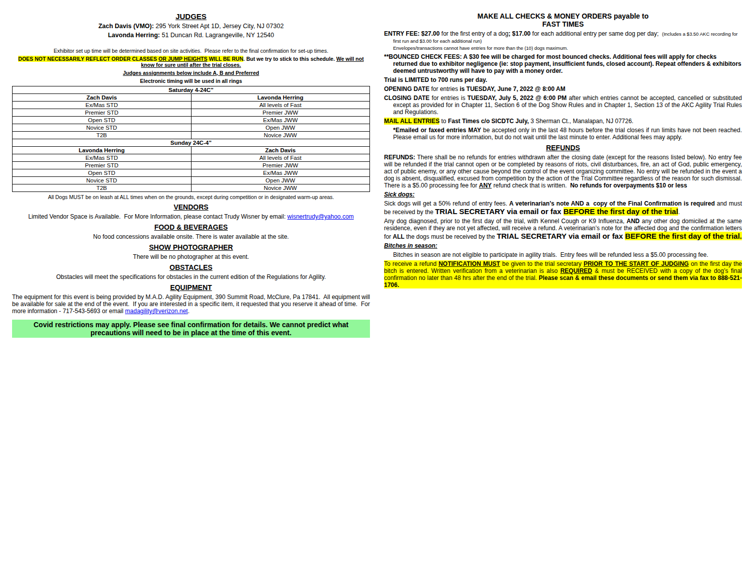JUDGES
Zach Davis (VMO): 295 York Street Apt 1D, Jersey City, NJ 07302
Lavonda Herring: 51 Duncan Rd. Lagrangeville, NY 12540
Exhibitor set up time will be determined based on site activities. Please refer to the final confirmation for set-up times.
DOES NOT NECESSARILY REFLECT ORDER CLASSES OR JUMP HEIGHTS WILL BE RUN. But we try to stick to this schedule. We will not know for sure until after the trial closes.
Judges assignments below include A, B and Preferred
Electronic timing will be used in all rings
| Saturday 4-24C” |
| Zach Davis | Lavonda Herring |
| Ex/Mas STD | All levels of Fast |
| Premier STD | Premier JWW |
| Open STD | Ex/Mas JWW |
| Novice STD | Open JWW |
| T2B | Novice JWW |
| Sunday 24C-4” |
| Lavonda Herring | Zach Davis |
| Ex/Mas STD | All levels of Fast |
| Premier STD | Premier JWW |
| Open STD | Ex/Mas JWW |
| Novice STD | Open JWW |
| T2B | Novice JWW |
All Dogs MUST be on leash at ALL times when on the grounds, except during competition or in designated warm-up areas.
VENDORS
Limited Vendor Space is Available. For More Information, please contact Trudy Wisner by email: wisnertrudy@yahoo.com
FOOD & BEVERAGES
No food concessions available onsite. There is water available at the site.
SHOW PHOTOGRAPHER
There will be no photographer at this event.
OBSTACLES
Obstacles will meet the specifications for obstacles in the current edition of the Regulations for Agility.
EQUIPMENT
The equipment for this event is being provided by M.A.D. Agility Equipment, 390 Summit Road, McClure, Pa 17841. All equipment will be available for sale at the end of the event. If you are interested in a specific item, it requested that you reserve it ahead of time. For more information - 717-543-5693 or email madagility@verizon.net.
Covid restrictions may apply. Please see final confirmation for details. We cannot predict what precautions will need to be in place at the time of this event.
MAKE ALL CHECKS & MONEY ORDERS payable to
FAST TIMES
ENTRY FEE: $27.00 for the first entry of a dog; $17.00 for each additional entry per same dog per day; (Includes a $3.50 AKC recording for first run and $3.00 for each additional run)
Envelopes/transactions cannot have entries for more than the (10) dogs maximum.
**BOUNCED CHECK FEES: A $30 fee will be charged for most bounced checks. Additional fees will apply for checks returned due to exhibitor negligence (ie: stop payment, insufficient funds, closed account). Repeat offenders & exhibitors deemed untrustworthy will have to pay with a money order.
Trial is LIMITED to 700 runs per day.
OPENING DATE for entries is TUESDAY, June 7, 2022 @ 8:00 AM
CLOSING DATE for entries is TUESDAY, July 5, 2022 @ 6:00 PM after which entries cannot be accepted, cancelled or substituted except as provided for in Chapter 11, Section 6 of the Dog Show Rules and in Chapter 1, Section 13 of the AKC Agility Trial Rules and Regulations.
MAIL ALL ENTRIES to Fast Times c/o SICDTC July, 3 Sherman Ct., Manalapan, NJ 07726.
*Emailed or faxed entries MAY be accepted only in the last 48 hours before the trial closes if run limits have not been reached. Please email us for more information, but do not wait until the last minute to enter. Additional fees may apply.
REFUNDS
REFUNDS: There shall be no refunds for entries withdrawn after the closing date (except for the reasons listed below). No entry fee will be refunded if the trial cannot open or be completed by reasons of riots, civil disturbances, fire, an act of God, public emergency, act of public enemy, or any other cause beyond the control of the event organizing committee. No entry will be refunded in the event a dog is absent, disqualified, excused from competition by the action of the Trial Committee regardless of the reason for such dismissal. There is a $5.00 processing fee for ANY refund check that is written. No refunds for overpayments $10 or less
Sick dogs:
Sick dogs will get a 50% refund of entry fees. A veterinarian’s note AND a copy of the Final Confirmation is required and must be received by the TRIAL SECRETARY via email or fax BEFORE the first day of the trial.
Any dog diagnosed, prior to the first day of the trial, with Kennel Cough or K9 Influenza, AND any other dog domiciled at the same residence, even if they are not yet affected, will receive a refund. A veterinarian’s note for the affected dog and the confirmation letters for ALL the dogs must be received by the TRIAL SECRETARY via email or fax BEFORE the first day of the trial.
Bitches in season:
Bitches in season are not eligible to participate in agility trials. Entry fees will be refunded less a $5.00 processing fee.
To receive a refund NOTIFICATION MUST be given to the trial secretary PRIOR TO THE START OF JUDGING on the first day the bitch is entered. Written verification from a veterinarian is also REQUIRED & must be RECEIVED with a copy of the dog’s final confirmation no later than 48 hrs after the end of the trial. Please scan & email these documents or send them via fax to 888-521-1706.